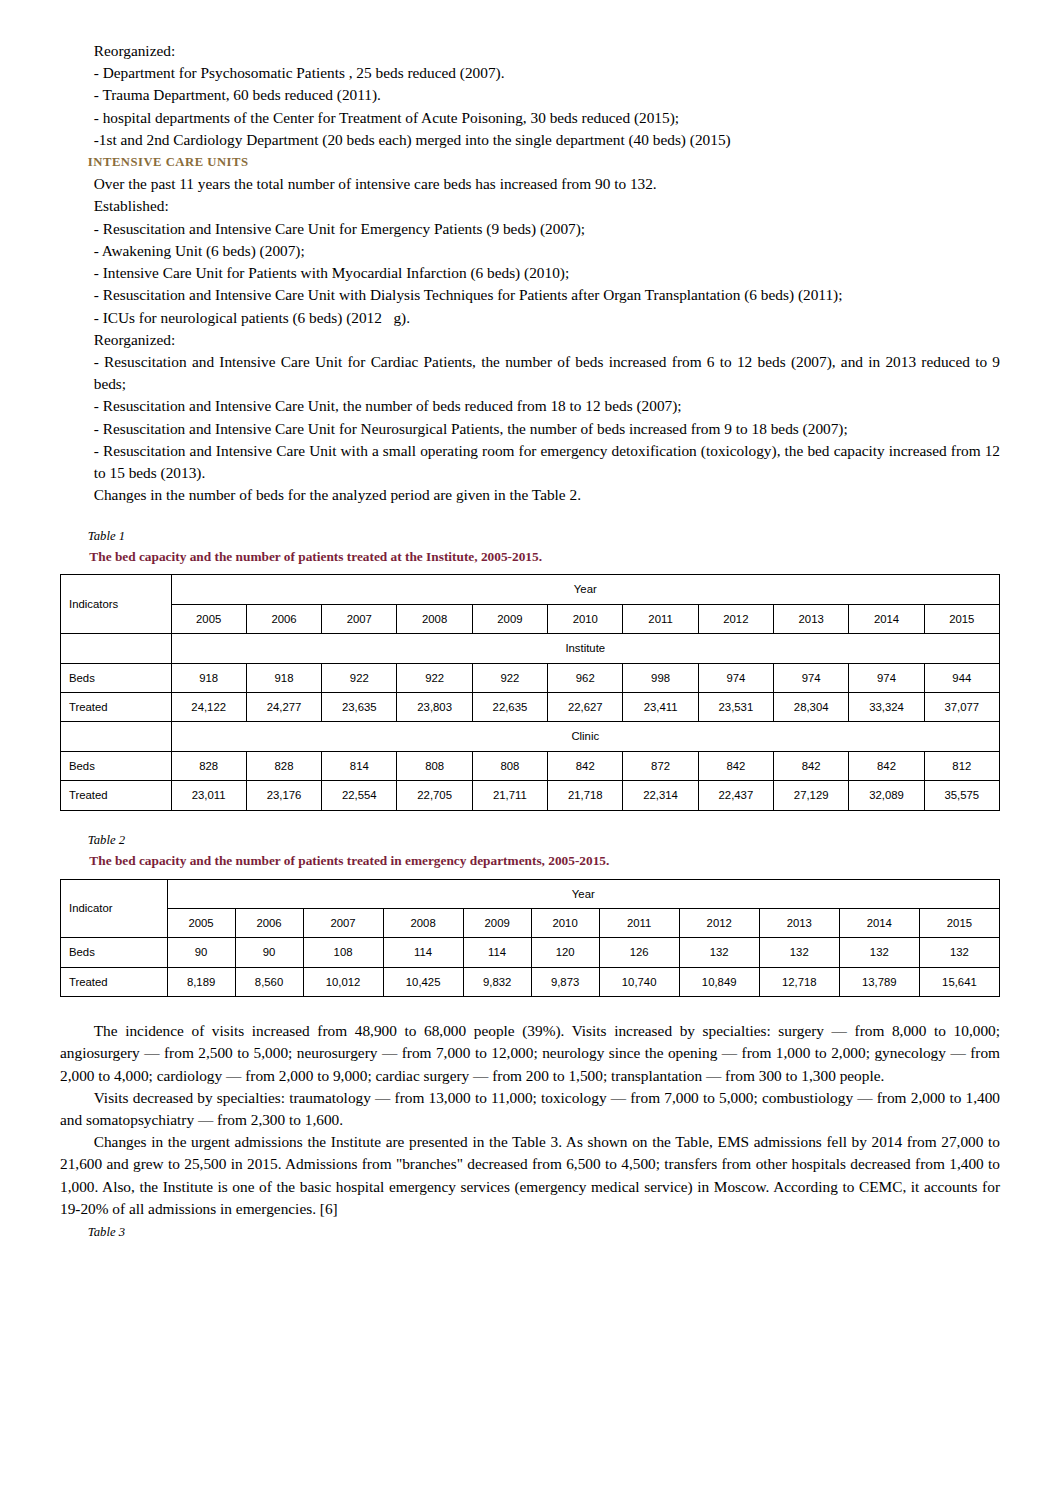Reorganized:
- Department for Psychosomatic Patients , 25 beds reduced (2007).
- Trauma Department, 60 beds reduced (2011).
- hospital departments of the Center for Treatment of Acute Poisoning, 30 beds reduced (2015);
-1st and 2nd Cardiology Department (20 beds each) merged into the single department (40 beds) (2015)
INTENSIVE CARE UNITS
Over the past 11 years the total number of intensive care beds has increased from 90 to 132.
Established:
- Resuscitation and Intensive Care Unit for Emergency Patients (9 beds) (2007);
- Awakening Unit (6 beds) (2007);
- Intensive Care Unit for Patients with Myocardial Infarction (6 beds) (2010);
- Resuscitation and Intensive Care Unit with Dialysis Techniques for Patients after Organ Transplantation (6 beds) (2011);
- ICUs for neurological patients (6 beds) (2012 g).
Reorganized:
- Resuscitation and Intensive Care Unit for Cardiac Patients, the number of beds increased from 6 to 12 beds (2007), and in 2013 reduced to 9 beds;
- Resuscitation and Intensive Care Unit, the number of beds reduced from 18 to 12 beds (2007);
- Resuscitation and Intensive Care Unit for Neurosurgical Patients, the number of beds increased from 9 to 18 beds (2007);
- Resuscitation and Intensive Care Unit with a small operating room for emergency detoxification (toxicology), the bed capacity increased from 12 to 15 beds (2013).
Changes in the number of beds for the analyzed period are given in the Table 2.
Table 1
The bed capacity and the number of patients treated at the Institute, 2005-2015.
| Indicators | Year |
| 2005 | 2006 | 2007 | 2008 | 2009 | 2010 | 2011 | 2012 | 2013 | 2014 | 2015 |
| | Institute |
| Beds | 918 | 918 | 922 | 922 | 922 | 962 | 998 | 974 | 974 | 974 | 944 |
| Treated | 24,122 | 24,277 | 23,635 | 23,803 | 22,635 | 22,627 | 23,411 | 23,531 | 28,304 | 33,324 | 37,077 |
| | Clinic |
| Beds | 828 | 828 | 814 | 808 | 808 | 842 | 872 | 842 | 842 | 842 | 812 |
| Treated | 23,011 | 23,176 | 22,554 | 22,705 | 21,711 | 21,718 | 22,314 | 22,437 | 27,129 | 32,089 | 35,575 |
Table 2
The bed capacity and the number of patients treated in emergency departments, 2005-2015.
| Indicator | Year |
| 2005 | 2006 | 2007 | 2008 | 2009 | 2010 | 2011 | 2012 | 2013 | 2014 | 2015 |
| Beds | 90 | 90 | 108 | 114 | 114 | 120 | 126 | 132 | 132 | 132 | 132 |
| Treated | 8,189 | 8,560 | 10,012 | 10,425 | 9,832 | 9,873 | 10,740 | 10,849 | 12,718 | 13,789 | 15,641 |
The incidence of visits increased from 48,900 to 68,000 people (39%). Visits increased by specialties: surgery — from 8,000 to 10,000; angiosurgery — from 2,500 to 5,000; neurosurgery — from 7,000 to 12,000; neurology since the opening — from 1,000 to 2,000; gynecology — from 2,000 to 4,000; cardiology — from 2,000 to 9,000; cardiac surgery — from 200 to 1,500; transplantation — from 300 to 1,300 people.
Visits decreased by specialties: traumatology — from 13,000 to 11,000; toxicology — from 7,000 to 5,000; combustiology — from 2,000 to 1,400 and somatopsychiatry — from 2,300 to 1,600.
Changes in the urgent admissions the Institute are presented in the Table 3. As shown on the Table, EMS admissions fell by 2014 from 27,000 to 21,600 and grew to 25,500 in 2015. Admissions from "branches" decreased from 6,500 to 4,500; transfers from other hospitals decreased from 1,400 to 1,000. Also, the Institute is one of the basic hospital emergency services (emergency medical service) in Moscow. According to CEMC, it accounts for 19-20% of all admissions in emergencies. [6]
Table 3